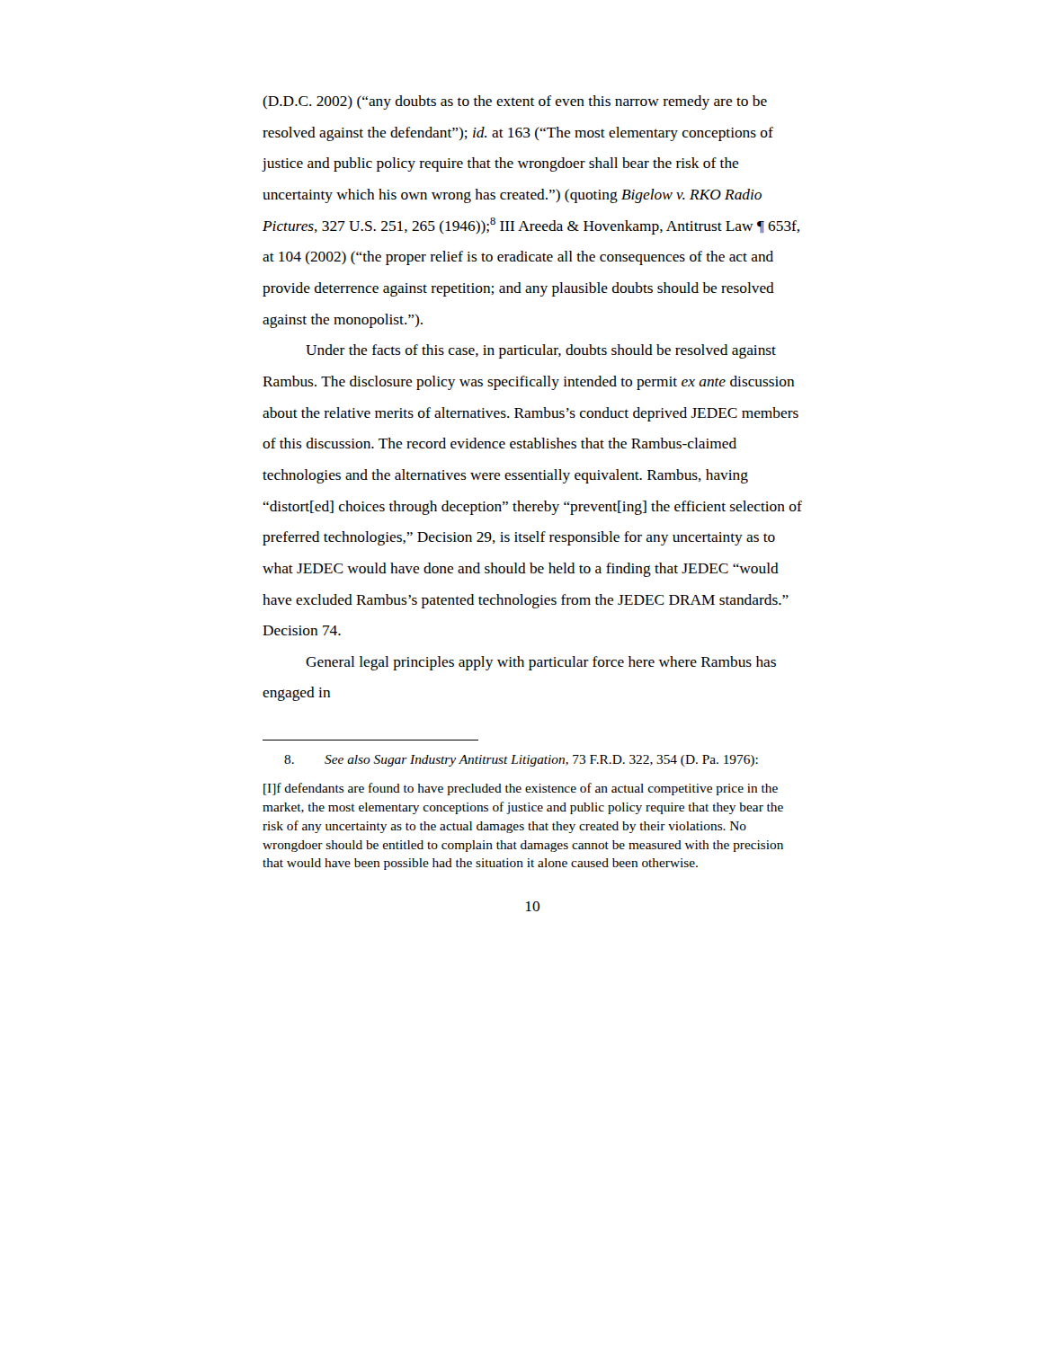(D.D.C. 2002) (“any doubts as to the extent of even this narrow remedy are to be resolved against the defendant”); id. at 163 (“The most elementary conceptions of justice and public policy require that the wrongdoer shall bear the risk of the uncertainty which his own wrong has created.”) (quoting Bigelow v. RKO Radio Pictures, 327 U.S. 251, 265 (1946));8 III Areeda & Hovenkamp, Antitrust Law ¶ 653f, at 104 (2002) (“the proper relief is to eradicate all the consequences of the act and provide deterrence against repetition; and any plausible doubts should be resolved against the monopolist.”).
Under the facts of this case, in particular, doubts should be resolved against Rambus. The disclosure policy was specifically intended to permit ex ante discussion about the relative merits of alternatives. Rambus’s conduct deprived JEDEC members of this discussion. The record evidence establishes that the Rambus-claimed technologies and the alternatives were essentially equivalent. Rambus, having “distort[ed] choices through deception” thereby “prevent[ing] the efficient selection of preferred technologies,” Decision 29, is itself responsible for any uncertainty as to what JEDEC would have done and should be held to a finding that JEDEC “would have excluded Rambus’s patented technologies from the JEDEC DRAM standards.” Decision 74.
General legal principles apply with particular force here where Rambus has engaged in
8.
See also Sugar Industry Antitrust Litigation, 73 F.R.D. 322, 354 (D. Pa. 1976):
[I]f defendants are found to have precluded the existence of an actual competitive price in the market, the most elementary conceptions of justice and public policy require that they bear the risk of any uncertainty as to the actual damages that they created by their violations. No wrongdoer should be entitled to complain that damages cannot be measured with the precision that would have been possible had the situation it alone caused been otherwise.
10